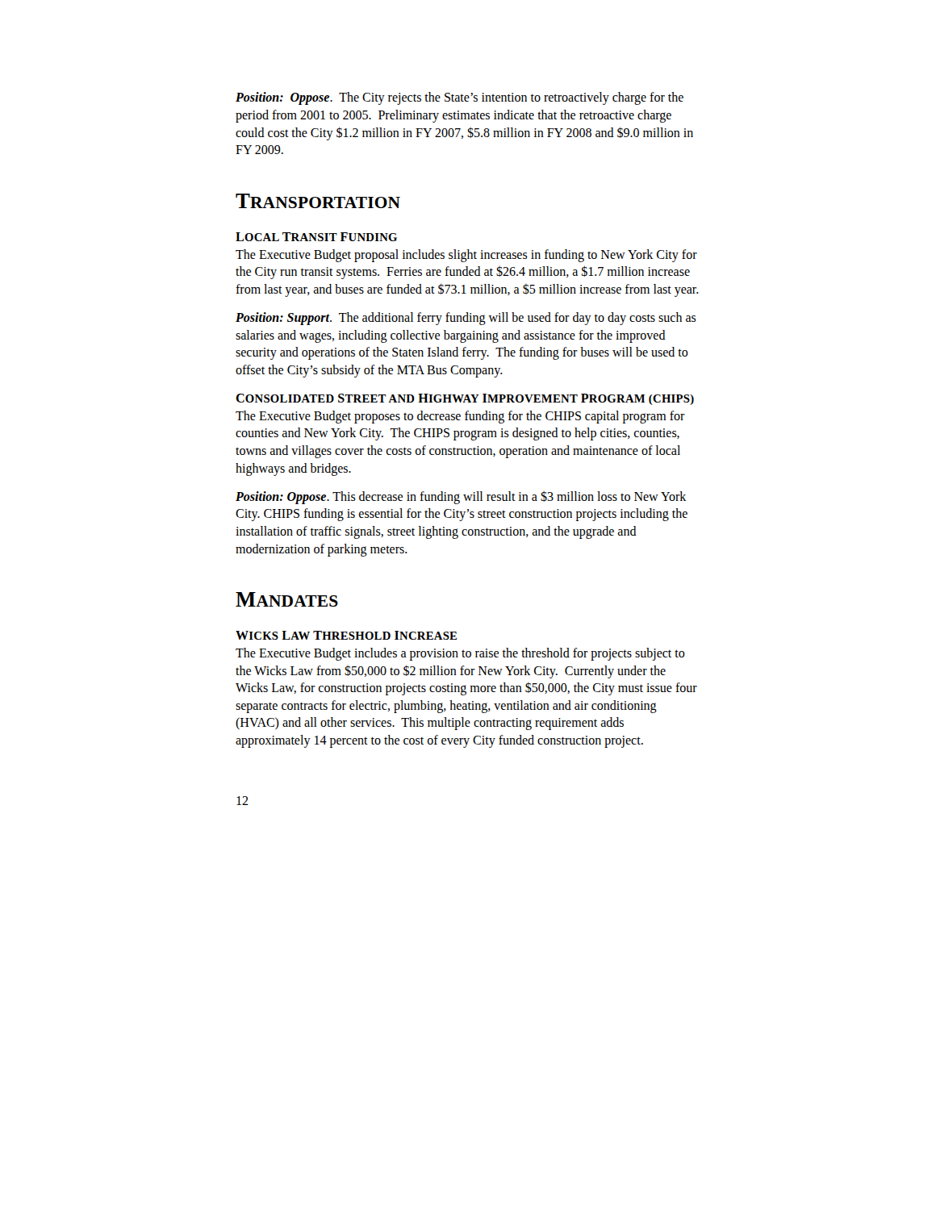Position: Oppose. The City rejects the State’s intention to retroactively charge for the period from 2001 to 2005. Preliminary estimates indicate that the retroactive charge could cost the City $1.2 million in FY 2007, $5.8 million in FY 2008 and $9.0 million in FY 2009.
TRANSPORTATION
LOCAL TRANSIT FUNDING
The Executive Budget proposal includes slight increases in funding to New York City for the City run transit systems. Ferries are funded at $26.4 million, a $1.7 million increase from last year, and buses are funded at $73.1 million, a $5 million increase from last year.
Position: Support. The additional ferry funding will be used for day to day costs such as salaries and wages, including collective bargaining and assistance for the improved security and operations of the Staten Island ferry. The funding for buses will be used to offset the City’s subsidy of the MTA Bus Company.
CONSOLIDATED STREET AND HIGHWAY IMPROVEMENT PROGRAM (CHIPS)
The Executive Budget proposes to decrease funding for the CHIPS capital program for counties and New York City. The CHIPS program is designed to help cities, counties, towns and villages cover the costs of construction, operation and maintenance of local highways and bridges.
Position: Oppose. This decrease in funding will result in a $3 million loss to New York City. CHIPS funding is essential for the City’s street construction projects including the installation of traffic signals, street lighting construction, and the upgrade and modernization of parking meters.
MANDATES
WICKS LAW THRESHOLD INCREASE
The Executive Budget includes a provision to raise the threshold for projects subject to the Wicks Law from $50,000 to $2 million for New York City. Currently under the Wicks Law, for construction projects costing more than $50,000, the City must issue four separate contracts for electric, plumbing, heating, ventilation and air conditioning (HVAC) and all other services. This multiple contracting requirement adds approximately 14 percent to the cost of every City funded construction project.
12